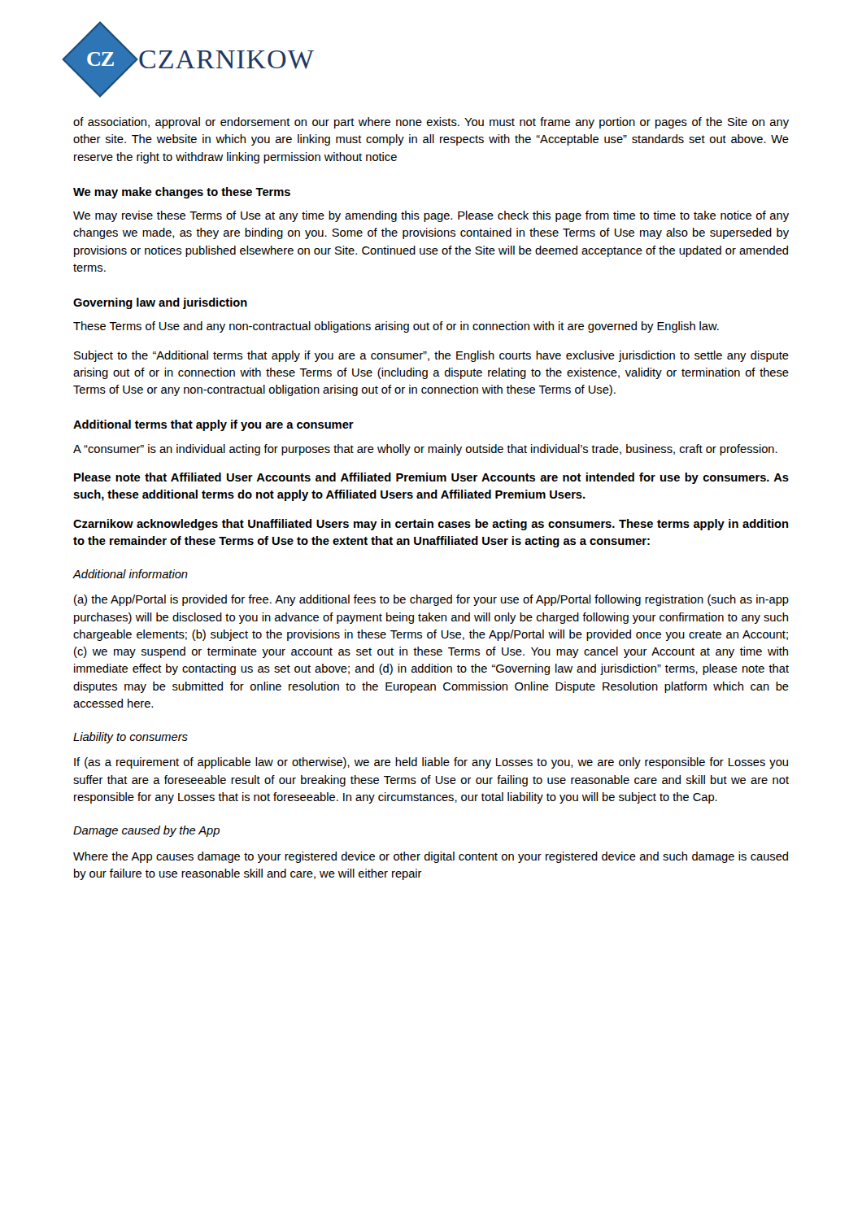CZ
CZARNIKOW
of association, approval or endorsement on our part where none exists. You must not frame any portion or pages of the Site on any other site. The website in which you are linking must comply in all respects with the “Acceptable use” standards set out above. We reserve the right to withdraw linking permission without notice
We may make changes to these Terms
We may revise these Terms of Use at any time by amending this page. Please check this page from time to time to take notice of any changes we made, as they are binding on you. Some of the provisions contained in these Terms of Use may also be superseded by provisions or notices published elsewhere on our Site. Continued use of the Site will be deemed acceptance of the updated or amended terms.
Governing law and jurisdiction
These Terms of Use and any non-contractual obligations arising out of or in connection with it are governed by English law.
Subject to the “Additional terms that apply if you are a consumer”, the English courts have exclusive jurisdiction to settle any dispute arising out of or in connection with these Terms of Use (including a dispute relating to the existence, validity or termination of these Terms of Use or any non-contractual obligation arising out of or in connection with these Terms of Use).
Additional terms that apply if you are a consumer
A “consumer” is an individual acting for purposes that are wholly or mainly outside that individual’s trade, business, craft or profession.
Please note that Affiliated User Accounts and Affiliated Premium User Accounts are not intended for use by consumers. As such, these additional terms do not apply to Affiliated Users and Affiliated Premium Users.
Czarnikow acknowledges that Unaffiliated Users may in certain cases be acting as consumers. These terms apply in addition to the remainder of these Terms of Use to the extent that an Unaffiliated User is acting as a consumer:
Additional information
(a) the App/Portal is provided for free. Any additional fees to be charged for your use of App/Portal following registration (such as in-app purchases) will be disclosed to you in advance of payment being taken and will only be charged following your confirmation to any such chargeable elements; (b) subject to the provisions in these Terms of Use, the App/Portal will be provided once you create an Account; (c) we may suspend or terminate your account as set out in these Terms of Use. You may cancel your Account at any time with immediate effect by contacting us as set out above; and (d) in addition to the “Governing law and jurisdiction” terms, please note that disputes may be submitted for online resolution to the European Commission Online Dispute Resolution platform which can be accessed here.
Liability to consumers
If (as a requirement of applicable law or otherwise), we are held liable for any Losses to you, we are only responsible for Losses you suffer that are a foreseeable result of our breaking these Terms of Use or our failing to use reasonable care and skill but we are not responsible for any Losses that is not foreseeable. In any circumstances, our total liability to you will be subject to the Cap.
Damage caused by the App
Where the App causes damage to your registered device or other digital content on your registered device and such damage is caused by our failure to use reasonable skill and care, we will either repair